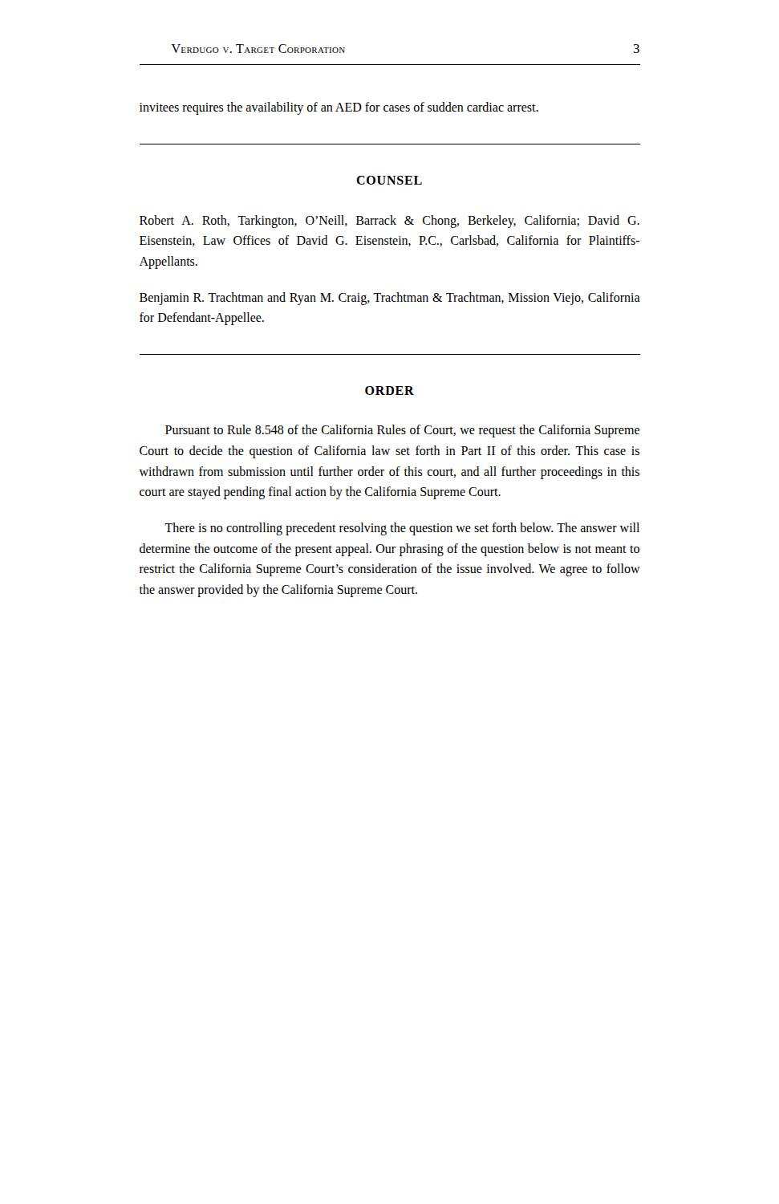Verdugo v. Target Corporation 3
invitees requires the availability of an AED for cases of sudden cardiac arrest.
COUNSEL
Robert A. Roth, Tarkington, O’Neill, Barrack & Chong, Berkeley, California; David G. Eisenstein, Law Offices of David G. Eisenstein, P.C., Carlsbad, California for Plaintiffs-Appellants.
Benjamin R. Trachtman and Ryan M. Craig, Trachtman & Trachtman, Mission Viejo, California for Defendant-Appellee.
ORDER
Pursuant to Rule 8.548 of the California Rules of Court, we request the California Supreme Court to decide the question of California law set forth in Part II of this order. This case is withdrawn from submission until further order of this court, and all further proceedings in this court are stayed pending final action by the California Supreme Court.
There is no controlling precedent resolving the question we set forth below. The answer will determine the outcome of the present appeal. Our phrasing of the question below is not meant to restrict the California Supreme Court’s consideration of the issue involved. We agree to follow the answer provided by the California Supreme Court.